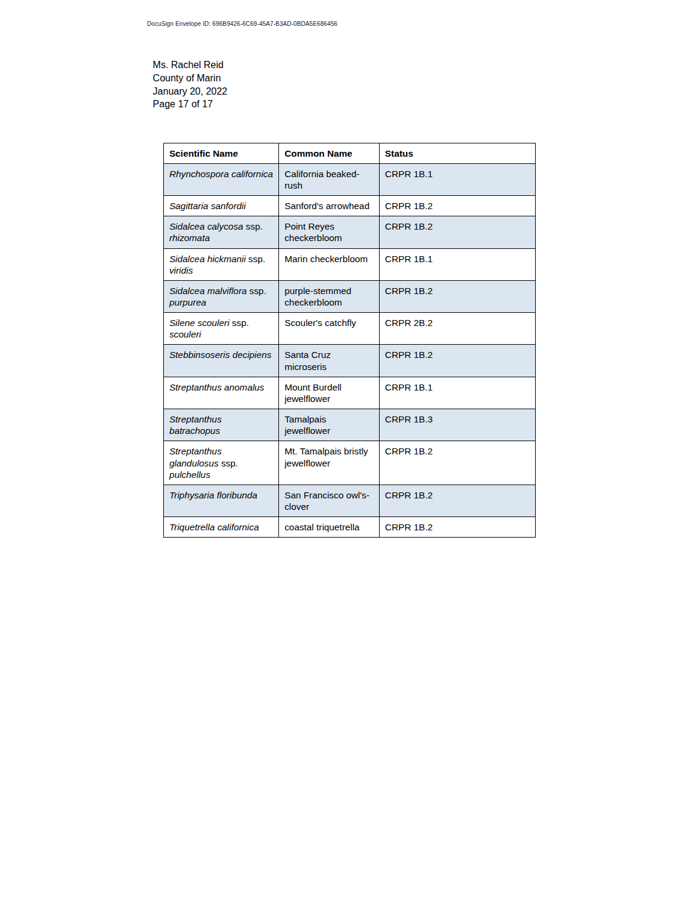DocuSign Envelope ID: 696B9426-6C69-45A7-B3AD-0BDA5E686456
Ms. Rachel Reid
County of Marin
January 20, 2022
Page 17 of 17
| Scientific Name | Common Name | Status |
| --- | --- | --- |
| Rhynchospora californica | California beaked-rush | CRPR 1B.1 |
| Sagittaria sanfordii | Sanford's arrowhead | CRPR 1B.2 |
| Sidalcea calycosa ssp. rhizomata | Point Reyes checkerbloom | CRPR 1B.2 |
| Sidalcea hickmanii ssp. viridis | Marin checkerbloom | CRPR 1B.1 |
| Sidalcea malviflora ssp. purpurea | purple-stemmed checkerbloom | CRPR 1B.2 |
| Silene scouleri ssp. scouleri | Scouler's catchfly | CRPR 2B.2 |
| Stebbinsoseris decipiens | Santa Cruz microseris | CRPR 1B.2 |
| Streptanthus anomalus | Mount Burdell jewelflower | CRPR 1B.1 |
| Streptanthus batrachopus | Tamalpais jewelflower | CRPR 1B.3 |
| Streptanthus glandulosus ssp . pulchellus | Mt. Tamalpais bristly jewelflower | CRPR 1B.2 |
| Triphysaria floribunda | San Francisco owl's-clover | CRPR 1B.2 |
| Triquetrella californica | coastal triquetrella | CRPR 1B.2 |